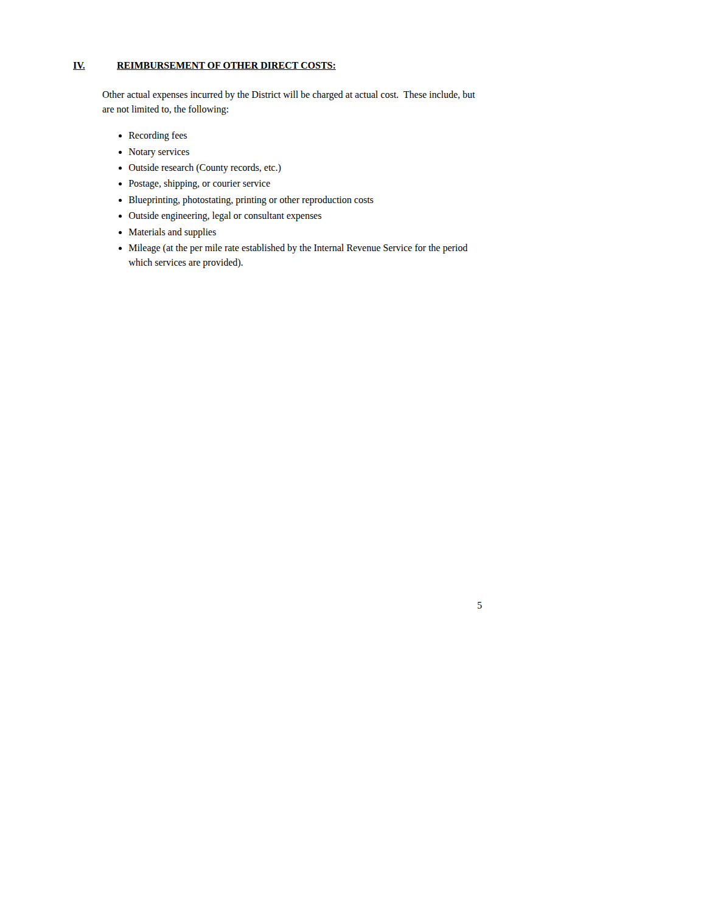IV. REIMBURSEMENT OF OTHER DIRECT COSTS:
Other actual expenses incurred by the District will be charged at actual cost. These include, but are not limited to, the following:
Recording fees
Notary services
Outside research (County records, etc.)
Postage, shipping, or courier service
Blueprinting, photostating, printing or other reproduction costs
Outside engineering, legal or consultant expenses
Materials and supplies
Mileage (at the per mile rate established by the Internal Revenue Service for the period which services are provided).
5